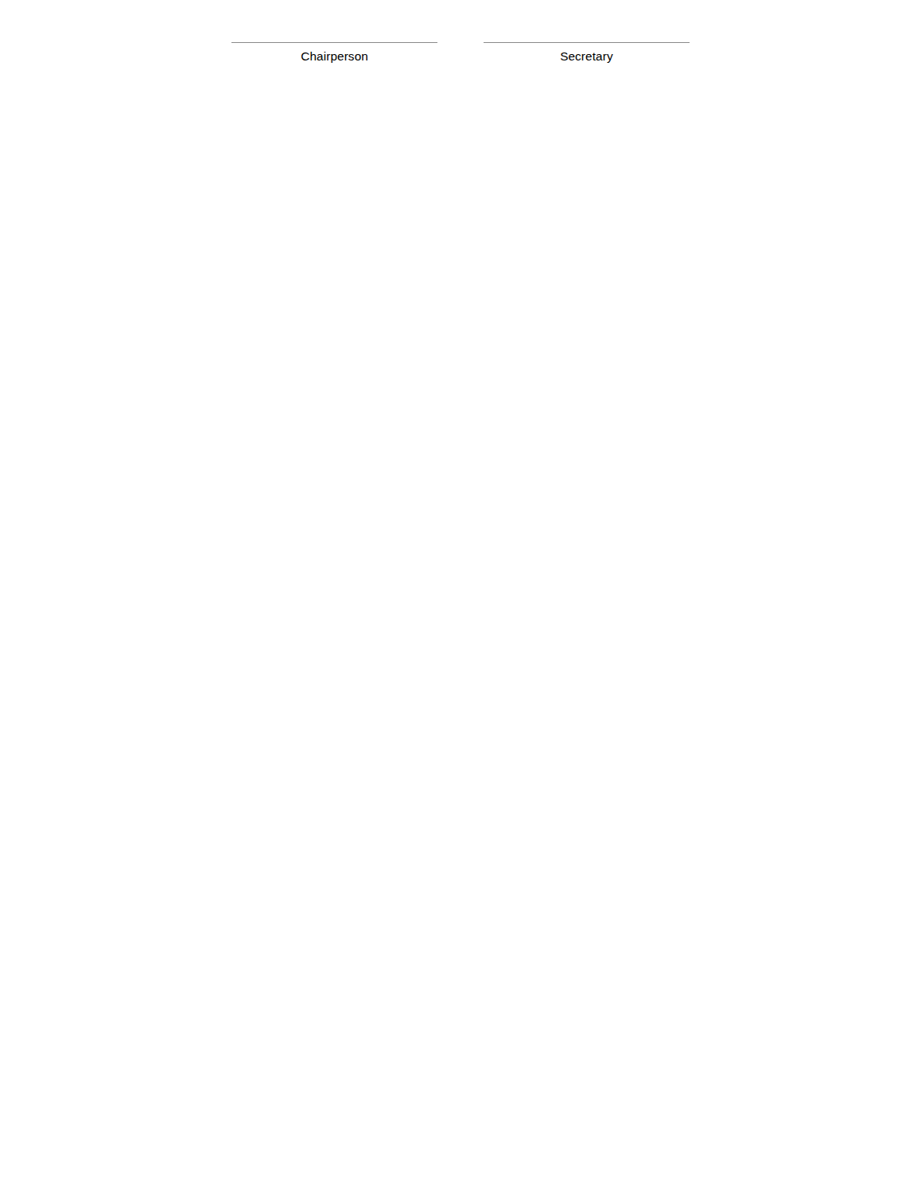Chairperson
Secretary